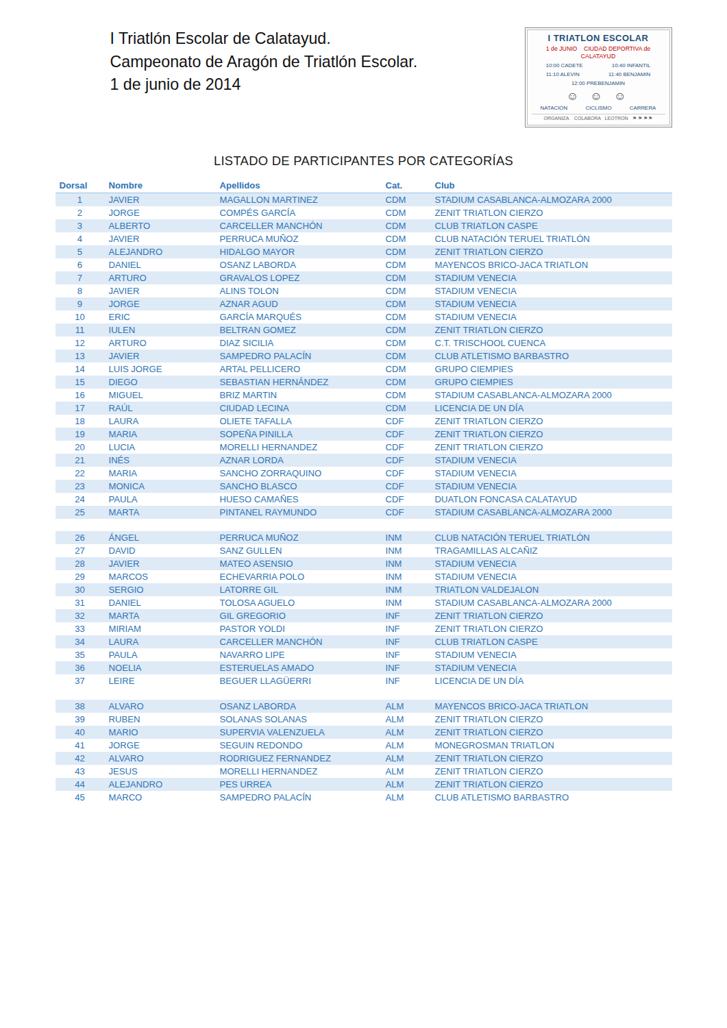I Triatlón Escolar de Calatayud.
Campeonato de Aragón de Triatlón Escolar.
1 de junio de 2014
I TRIATLON ESCOLAR
1 de JUNIO CIUDAD DEPORTIVA de CALATAYUD
10:00 CADETE 10:40 INFANTIL
11:10 ALEVIN 11:40 BENJAMIN
12:00 PREBENJAMIN
☺ ☺ ☺
NATACION CICLISMO CARRERA
ORGANIZA COLABORA LEOTRON ⚑ ⚑ ⚑ ⚑
LISTADO DE PARTICIPANTES POR CATEGORÍAS
| Dorsal | Nombre | Apellidos | Cat. | Club |
| --- | --- | --- | --- | --- |
| 1 | JAVIER | MAGALLON MARTINEZ | CDM | STADIUM CASABLANCA-ALMOZARA 2000 |
| 2 | JORGE | COMPÉS GARCÍA | CDM | ZENIT TRIATLON CIERZO |
| 3 | ALBERTO | CARCELLER MANCHÓN | CDM | CLUB TRIATLON CASPE |
| 4 | JAVIER | PERRUCA MUÑOZ | CDM | CLUB NATACIÓN TERUEL TRIATLÓN |
| 5 | ALEJANDRO | HIDALGO MAYOR | CDM | ZENIT TRIATLON CIERZO |
| 6 | DANIEL | OSANZ LABORDA | CDM | MAYENCOS BRICO-JACA TRIATLON |
| 7 | ARTURO | GRAVALOS LOPEZ | CDM | STADIUM VENECIA |
| 8 | JAVIER | ALINS TOLON | CDM | STADIUM VENECIA |
| 9 | JORGE | AZNAR AGUD | CDM | STADIUM VENECIA |
| 10 | ERIC | GARCÍA MARQUÉS | CDM | STADIUM VENECIA |
| 11 | IULEN | BELTRAN GOMEZ | CDM | ZENIT TRIATLON CIERZO |
| 12 | ARTURO | DIAZ SICILIA | CDM | C.T. TRISCHOOL CUENCA |
| 13 | JAVIER | SAMPEDRO PALACÍN | CDM | CLUB ATLETISMO BARBASTRO |
| 14 | LUIS JORGE | ARTAL PELLICERO | CDM | GRUPO CIEMPIES |
| 15 | DIEGO | SEBASTIAN HERNÁNDEZ | CDM | GRUPO CIEMPIES |
| 16 | MIGUEL | BRIZ MARTIN | CDM | STADIUM CASABLANCA-ALMOZARA 2000 |
| 17 | RAÚL | CIUDAD LECINA | CDM | LICENCIA DE UN DÍA |
| 18 | LAURA | OLIETE TAFALLA | CDF | ZENIT TRIATLON CIERZO |
| 19 | MARIA | SOPEÑA PINILLA | CDF | ZENIT TRIATLON CIERZO |
| 20 | LUCIA | MORELLI HERNANDEZ | CDF | ZENIT TRIATLON CIERZO |
| 21 | INÉS | AZNAR LORDA | CDF | STADIUM VENECIA |
| 22 | MARIA | SANCHO ZORRAQUINO | CDF | STADIUM VENECIA |
| 23 | MONICA | SANCHO BLASCO | CDF | STADIUM VENECIA |
| 24 | PAULA | HUESO CAMAÑES | CDF | DUATLON FONCASA CALATAYUD |
| 25 | MARTA | PINTANEL RAYMUNDO | CDF | STADIUM CASABLANCA-ALMOZARA 2000 |
| 26 | ÁNGEL | PERRUCA MUÑOZ | INM | CLUB NATACIÓN TERUEL TRIATLÓN |
| 27 | DAVID | SANZ GULLEN | INM | TRAGAMILLAS ALCAÑIZ |
| 28 | JAVIER | MATEO ASENSIO | INM | STADIUM VENECIA |
| 29 | MARCOS | ECHEVARRIA POLO | INM | STADIUM VENECIA |
| 30 | SERGIO | LATORRE GIL | INM | TRIATLON VALDEJALON |
| 31 | DANIEL | TOLOSA AGUELO | INM | STADIUM CASABLANCA-ALMOZARA 2000 |
| 32 | MARTA | GIL GREGORIO | INF | ZENIT TRIATLON CIERZO |
| 33 | MIRIAM | PASTOR YOLDI | INF | ZENIT TRIATLON CIERZO |
| 34 | LAURA | CARCELLER MANCHÓN | INF | CLUB TRIATLON CASPE |
| 35 | PAULA | NAVARRO LIPE | INF | STADIUM VENECIA |
| 36 | NOELIA | ESTERUELAS AMADO | INF | STADIUM VENECIA |
| 37 | LEIRE | BEGUER LLAGÜERRI | INF | LICENCIA DE UN DÍA |
| 38 | ALVARO | OSANZ LABORDA | ALM | MAYENCOS BRICO-JACA TRIATLON |
| 39 | RUBEN | SOLANAS SOLANAS | ALM | ZENIT TRIATLON CIERZO |
| 40 | MARIO | SUPERVIA VALENZUELA | ALM | ZENIT TRIATLON CIERZO |
| 41 | JORGE | SEGUIN REDONDO | ALM | MONEGROSMAN TRIATLON |
| 42 | ALVARO | RODRIGUEZ FERNANDEZ | ALM | ZENIT TRIATLON CIERZO |
| 43 | JESUS | MORELLI HERNANDEZ | ALM | ZENIT TRIATLON CIERZO |
| 44 | ALEJANDRO | PES URREA | ALM | ZENIT TRIATLON CIERZO |
| 45 | MARCO | SAMPEDRO PALACÍN | ALM | CLUB ATLETISMO BARBASTRO |